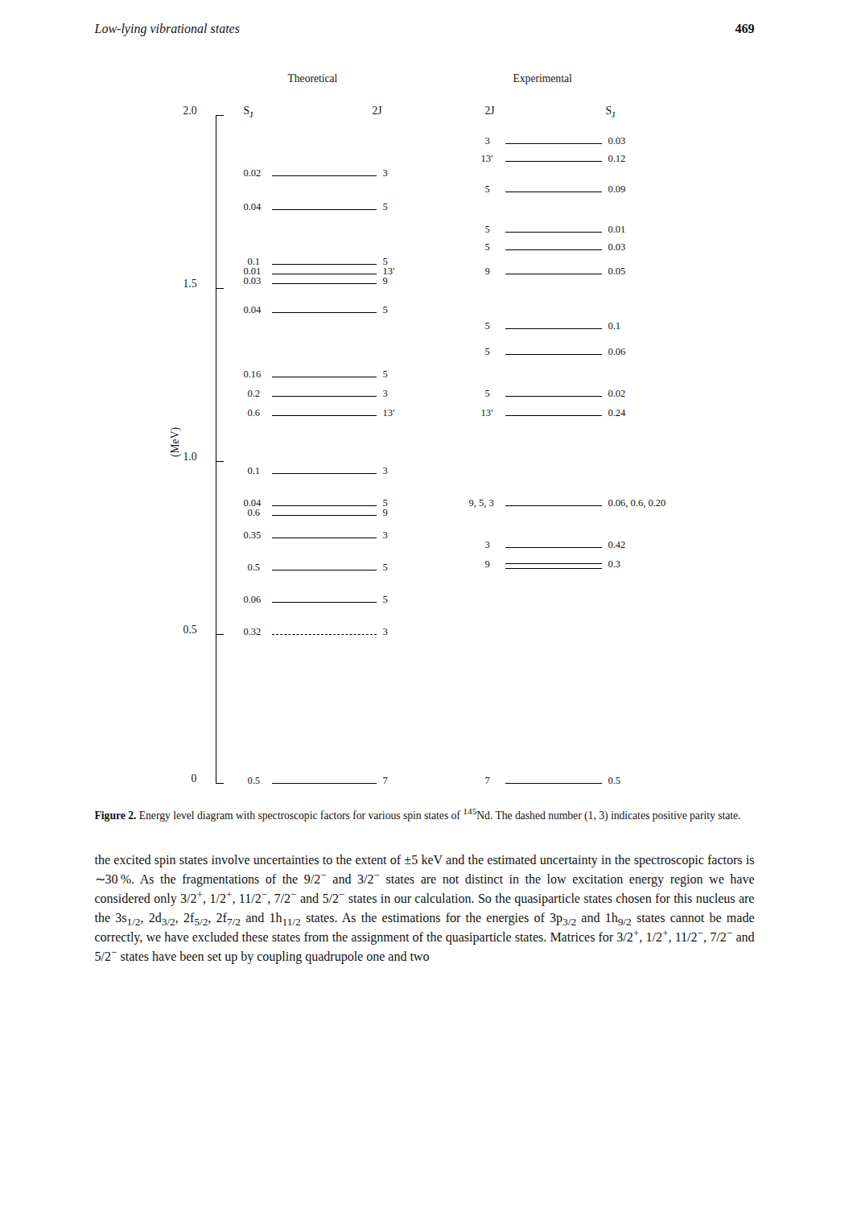Low-lying vibrational states 469
Theoretical Experimental SJ 2J 2J SJ
2.0
1.5
1.0
0.5
0
(MeV)
0.02 3
0.04 5
0.1 5
0.01 13′
0.03 9
0.04 5
0.16 5
0.2 3
0.6 13′
0.1 3
0.04 5
0.6 9
0.35 3
0.5 5
0.06 5
0.32 3
0.5 7
3 0.03
13′ 0.12
5 0.09
5 0.01
5 0.03
9 0.05
5 0.1
5 0.06
5 0.02
13′ 0.24
9, 5, 3 0.06, 0.6, 0.20
3 0.42
9 0.3
7 0.5
Figure 2. Energy level diagram with spectroscopic factors for various spin states of 145Nd. The dashed number (1, 3) indicates positive parity state.
the excited spin states involve uncertainties to the extent of ±5 keV and the estimated uncertainty in the spectroscopic factors is ∼30 %. As the fragmentations of the 9/2− and 3/2− states are not distinct in the low excitation energy region we have considered only 3/2+, 1/2+, 11/2−, 7/2− and 5/2− states in our calculation. So the quasiparticle states chosen for this nucleus are the 3s1/2, 2d3/2, 2f5/2, 2f7/2 and 1h11/2 states. As the estimations for the energies of 3p3/2 and 1h9/2 states cannot be made correctly, we have excluded these states from the assignment of the quasiparticle states. Matrices for 3/2+, 1/2+, 11/2−, 7/2− and 5/2− states have been set up by coupling quadrupole one and two